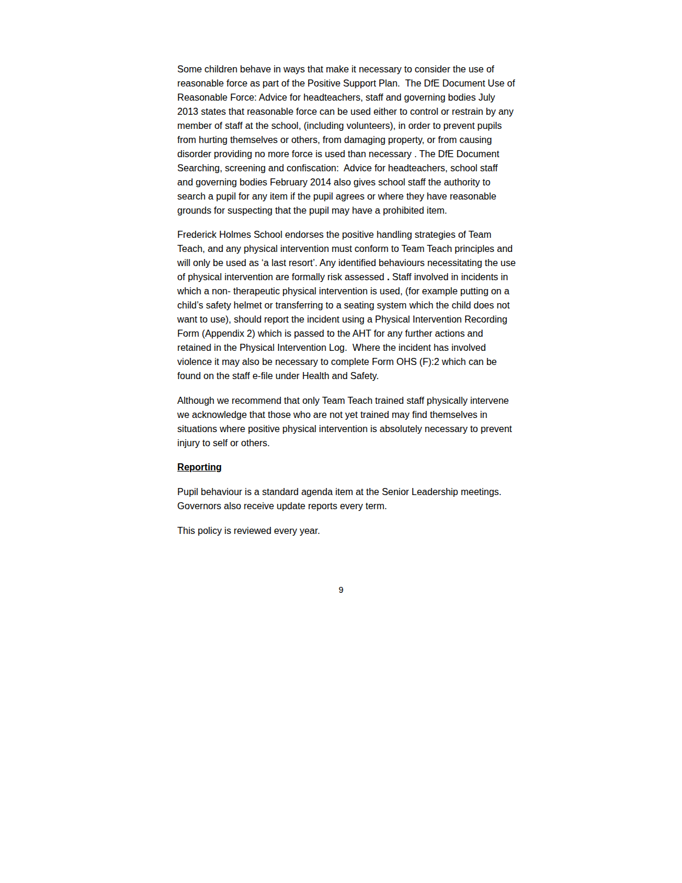Some children behave in ways that make it necessary to consider the use of reasonable force as part of the Positive Support Plan. The DfE Document Use of Reasonable Force: Advice for headteachers, staff and governing bodies July 2013 states that reasonable force can be used either to control or restrain by any member of staff at the school, (including volunteers), in order to prevent pupils from hurting themselves or others, from damaging property, or from causing disorder providing no more force is used than necessary . The DfE Document Searching, screening and confiscation: Advice for headteachers, school staff and governing bodies February 2014 also gives school staff the authority to search a pupil for any item if the pupil agrees or where they have reasonable grounds for suspecting that the pupil may have a prohibited item.
Frederick Holmes School endorses the positive handling strategies of Team Teach, and any physical intervention must conform to Team Teach principles and will only be used as ‘a last resort’. Any identified behaviours necessitating the use of physical intervention are formally risk assessed . Staff involved in incidents in which a non- therapeutic physical intervention is used, (for example putting on a child’s safety helmet or transferring to a seating system which the child does not want to use), should report the incident using a Physical Intervention Recording Form (Appendix 2) which is passed to the AHT for any further actions and retained in the Physical Intervention Log. Where the incident has involved violence it may also be necessary to complete Form OHS (F):2 which can be found on the staff e-file under Health and Safety.
Although we recommend that only Team Teach trained staff physically intervene we acknowledge that those who are not yet trained may find themselves in situations where positive physical intervention is absolutely necessary to prevent injury to self or others.
Reporting
Pupil behaviour is a standard agenda item at the Senior Leadership meetings. Governors also receive update reports every term.
This policy is reviewed every year.
9